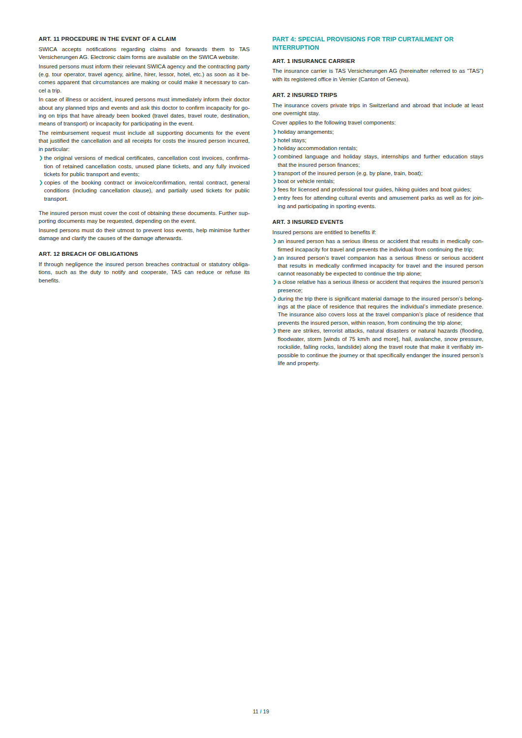ART. 11 PROCEDURE IN THE EVENT OF A CLAIM
SWICA accepts notifications regarding claims and forwards them to TAS Versicherungen AG. Electronic claim forms are available on the SWICA website.
Insured persons must inform their relevant SWICA agency and the contracting party (e.g. tour operator, travel agency, airline, hirer, lessor, hotel, etc.) as soon as it becomes apparent that circumstances are making or could make it necessary to cancel a trip.
In case of illness or accident, insured persons must immediately inform their doctor about any planned trips and events and ask this doctor to confirm incapacity for going on trips that have already been booked (travel dates, travel route, destination, means of transport) or incapacity for participating in the event.
The reimbursement request must include all supporting documents for the event that justified the cancellation and all receipts for costs the insured person incurred, in particular:
the original versions of medical certificates, cancellation cost invoices, confirmation of retained cancellation costs, unused plane tickets, and any fully invoiced tickets for public transport and events;
copies of the booking contract or invoice/confirmation, rental contract, general conditions (including cancellation clause), and partially used tickets for public transport.
The insured person must cover the cost of obtaining these documents. Further supporting documents may be requested, depending on the event.
Insured persons must do their utmost to prevent loss events, help minimise further damage and clarify the causes of the damage afterwards.
ART. 12 BREACH OF OBLIGATIONS
If through negligence the insured person breaches contractual or statutory obligations, such as the duty to notify and cooperate, TAS can reduce or refuse its benefits.
PART 4: SPECIAL PROVISIONS FOR TRIP CURTAILMENT OR INTERRUPTION
ART. 1 INSURANCE CARRIER
The insurance carrier is TAS Versicherungen AG (hereinafter referred to as “TAS”) with its registered office in Vernier (Canton of Geneva).
ART. 2 INSURED TRIPS
The insurance covers private trips in Switzerland and abroad that include at least one overnight stay.
Cover applies to the following travel components:
holiday arrangements;
hotel stays;
holiday accommodation rentals;
combined language and holiday stays, internships and further education stays that the insured person finances;
transport of the insured person (e.g. by plane, train, boat);
boat or vehicle rentals;
fees for licensed and professional tour guides, hiking guides and boat guides;
entry fees for attending cultural events and amusement parks as well as for joining and participating in sporting events.
ART. 3 INSURED EVENTS
Insured persons are entitled to benefits if:
an insured person has a serious illness or accident that results in medically confirmed incapacity for travel and prevents the individual from continuing the trip;
an insured person’s travel companion has a serious illness or serious accident that results in medically confirmed incapacity for travel and the insured person cannot reasonably be expected to continue the trip alone;
a close relative has a serious illness or accident that requires the insured person’s presence;
during the trip there is significant material damage to the insured person’s belongings at the place of residence that requires the individual’s immediate presence. The insurance also covers loss at the travel companion’s place of residence that prevents the insured person, within reason, from continuing the trip alone;
there are strikes, terrorist attacks, natural disasters or natural hazards (flooding, floodwater, storm [winds of 75 km/h and more], hail, avalanche, snow pressure, rockslide, falling rocks, landslide) along the travel route that make it verifiably impossible to continue the journey or that specifically endanger the insured person’s life and property.
11 / 19